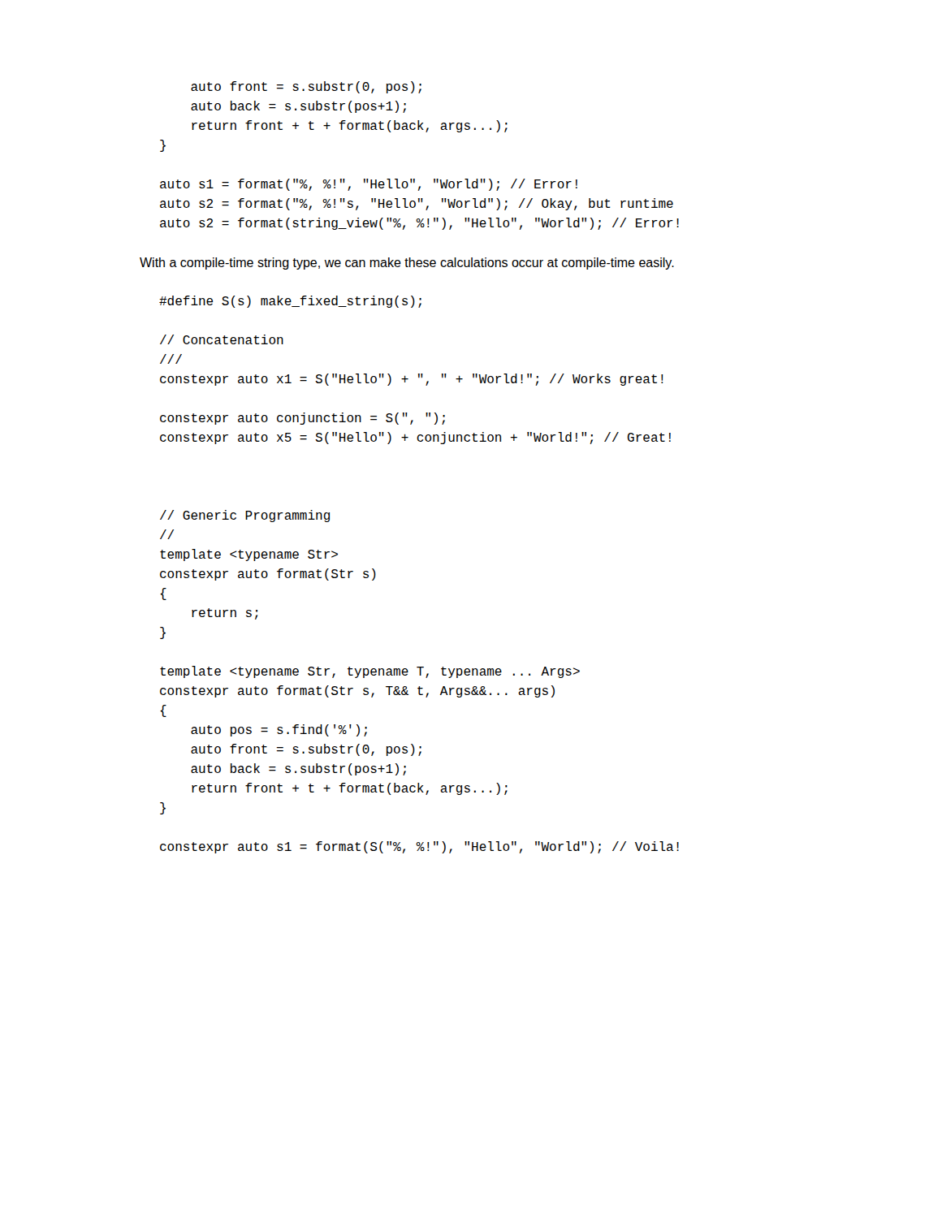auto front = s.substr(0, pos);
    auto back = s.substr(pos+1);
    return front + t + format(back, args...);
}

auto s1 = format("%, %!", "Hello", "World"); // Error!
auto s2 = format("%, %!"s, "Hello", "World"); // Okay, but runtime
auto s2 = format(string_view("%, %!"), "Hello", "World"); // Error!
With a compile-time string type, we can make these calculations occur at compile-time easily.
#define S(s) make_fixed_string(s);

// Concatenation
///
constexpr auto x1 = S("Hello") + ", " + "World!"; // Works great!

constexpr auto conjunction = S(", ");
constexpr auto x5 = S("Hello") + conjunction + "World!"; // Great!



// Generic Programming
//
template <typename Str>
constexpr auto format(Str s)
{
    return s;
}

template <typename Str, typename T, typename ... Args>
constexpr auto format(Str s, T&& t, Args&&... args)
{
    auto pos = s.find('%');
    auto front = s.substr(0, pos);
    auto back = s.substr(pos+1);
    return front + t + format(back, args...);
}

constexpr auto s1 = format(S("%, %!"), "Hello", "World"); // Voila!